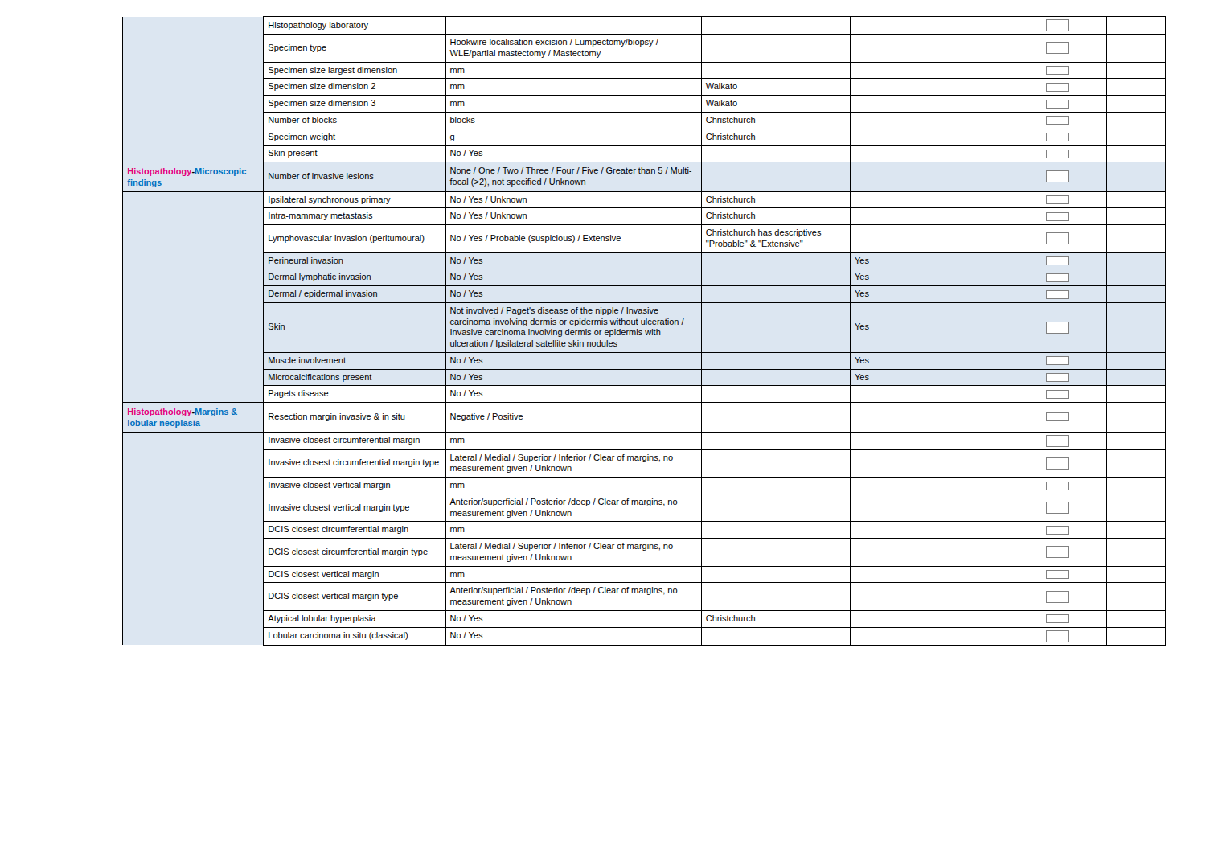| | | Histopathology laboratory | | | | | |
| | | Specimen type | Hookwire localisation excision / Lumpectomy/biopsy / WLE/partial mastectomy / Mastectomy | | | | |
| | | Specimen size largest dimension | mm | | | | |
| | | Specimen size dimension 2 | mm | Waikato | | | |
| | | Specimen size dimension 3 | mm | Waikato | | | |
| | | Number of blocks | blocks | Christchurch | | | |
| | | Specimen weight | g | Christchurch | | | |
| | | Skin present | No / Yes | | | | |
| | Histopathology - Microscopic findings | Number of invasive lesions | None / One / Two / Three / Four / Five / Greater than 5 / Multi-focal (>2), not specified / Unknown | | | | |
| | | Ipsilateral synchronous primary | No / Yes / Unknown | Christchurch | | | |
| | | Intra-mammary metastasis | No / Yes / Unknown | Christchurch | | | |
| | | Lymphovascular invasion (peritumoural) | No / Yes / Probable (suspicious) / Extensive | Christchurch has descriptives "Probable" & "Extensive" | | | |
| | | Perineural invasion | No / Yes | | Yes | | |
| | | Dermal lymphatic invasion | No / Yes | | Yes | | |
| | | Dermal / epidermal invasion | No / Yes | | Yes | | |
| | | Skin | Not involved / Paget's disease of the nipple / Invasive carcinoma involving dermis or epidermis without ulceration / Invasive carcinoma involving dermis or epidermis with ulceration / Ipsilateral satellite skin nodules | | Yes | | |
| | | Muscle involvement | No / Yes | | Yes | | |
| | | Microcalcifications present | No / Yes | | Yes | | |
| | | Pagets disease | No / Yes | | | | |
| | Histopathology - Margins & lobular neoplasia | Resection margin invasive & in situ | Negative / Positive | | | | |
| | | Invasive closest circumferential margin | mm | | | | |
| | | Invasive closest circumferential margin type | Lateral / Medial / Superior / Inferior / Clear of margins, no measurement given / Unknown | | | | |
| | | Invasive closest vertical margin | mm | | | | |
| | | Invasive closest vertical margin type | Anterior/superficial / Posterior /deep / Clear of margins, no measurement given / Unknown | | | | |
| | | DCIS closest circumferential margin | mm | | | | |
| | | DCIS closest circumferential margin type | Lateral / Medial / Superior / Inferior / Clear of margins, no measurement given / Unknown | | | | |
| | | DCIS closest vertical margin | mm | | | | |
| | | DCIS closest vertical margin type | Anterior/superficial / Posterior /deep / Clear of margins, no measurement given / Unknown | | | | |
| | | Atypical lobular hyperplasia | No / Yes | Christchurch | | | |
| | | Lobular carcinoma in situ (classical) | No / Yes | | | | |